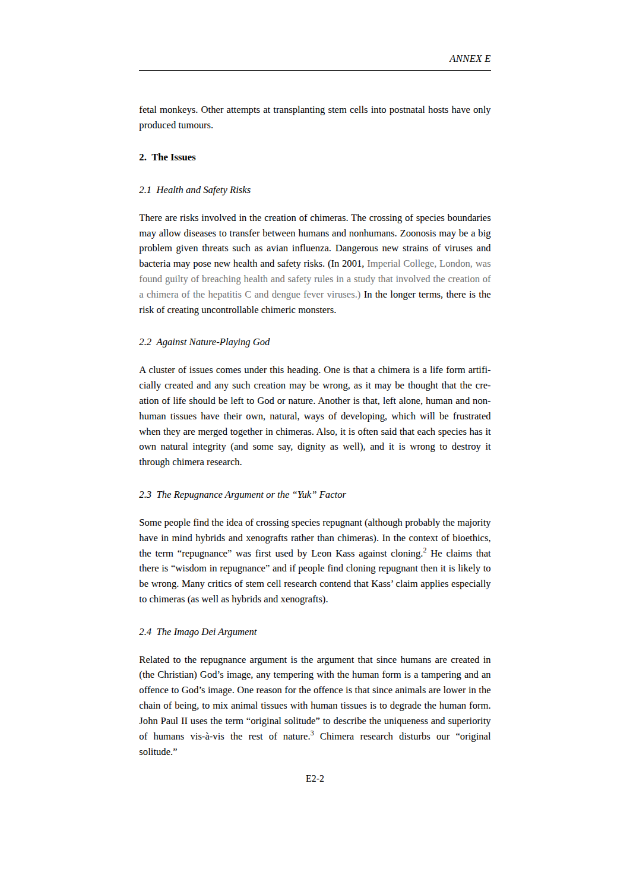ANNEX E
fetal monkeys. Other attempts at transplanting stem cells into postnatal hosts have only produced tumours.
2. The Issues
2.1 Health and Safety Risks
There are risks involved in the creation of chimeras. The crossing of species boundaries may allow diseases to transfer between humans and nonhumans. Zoonosis may be a big problem given threats such as avian influenza. Dangerous new strains of viruses and bacteria may pose new health and safety risks. (In 2001, Imperial College, London, was found guilty of breaching health and safety rules in a study that involved the creation of a chimera of the hepatitis C and dengue fever viruses.) In the longer terms, there is the risk of creating uncontrollable chimeric monsters.
2.2 Against Nature-Playing God
A cluster of issues comes under this heading. One is that a chimera is a life form artificially created and any such creation may be wrong, as it may be thought that the creation of life should be left to God or nature. Another is that, left alone, human and nonhuman tissues have their own, natural, ways of developing, which will be frustrated when they are merged together in chimeras. Also, it is often said that each species has it own natural integrity (and some say, dignity as well), and it is wrong to destroy it through chimera research.
2.3 The Repugnance Argument or the “Yuk” Factor
Some people find the idea of crossing species repugnant (although probably the majority have in mind hybrids and xenografts rather than chimeras). In the context of bioethics, the term “repugnance” was first used by Leon Kass against cloning.2 He claims that there is “wisdom in repugnance” and if people find cloning repugnant then it is likely to be wrong. Many critics of stem cell research contend that Kass’ claim applies especially to chimeras (as well as hybrids and xenografts).
2.4 The Imago Dei Argument
Related to the repugnance argument is the argument that since humans are created in (the Christian) God’s image, any tempering with the human form is a tampering and an offence to God’s image. One reason for the offence is that since animals are lower in the chain of being, to mix animal tissues with human tissues is to degrade the human form. John Paul II uses the term “original solitude” to describe the uniqueness and superiority of humans vis-à-vis the rest of nature.3 Chimera research disturbs our “original solitude.”
E2-2